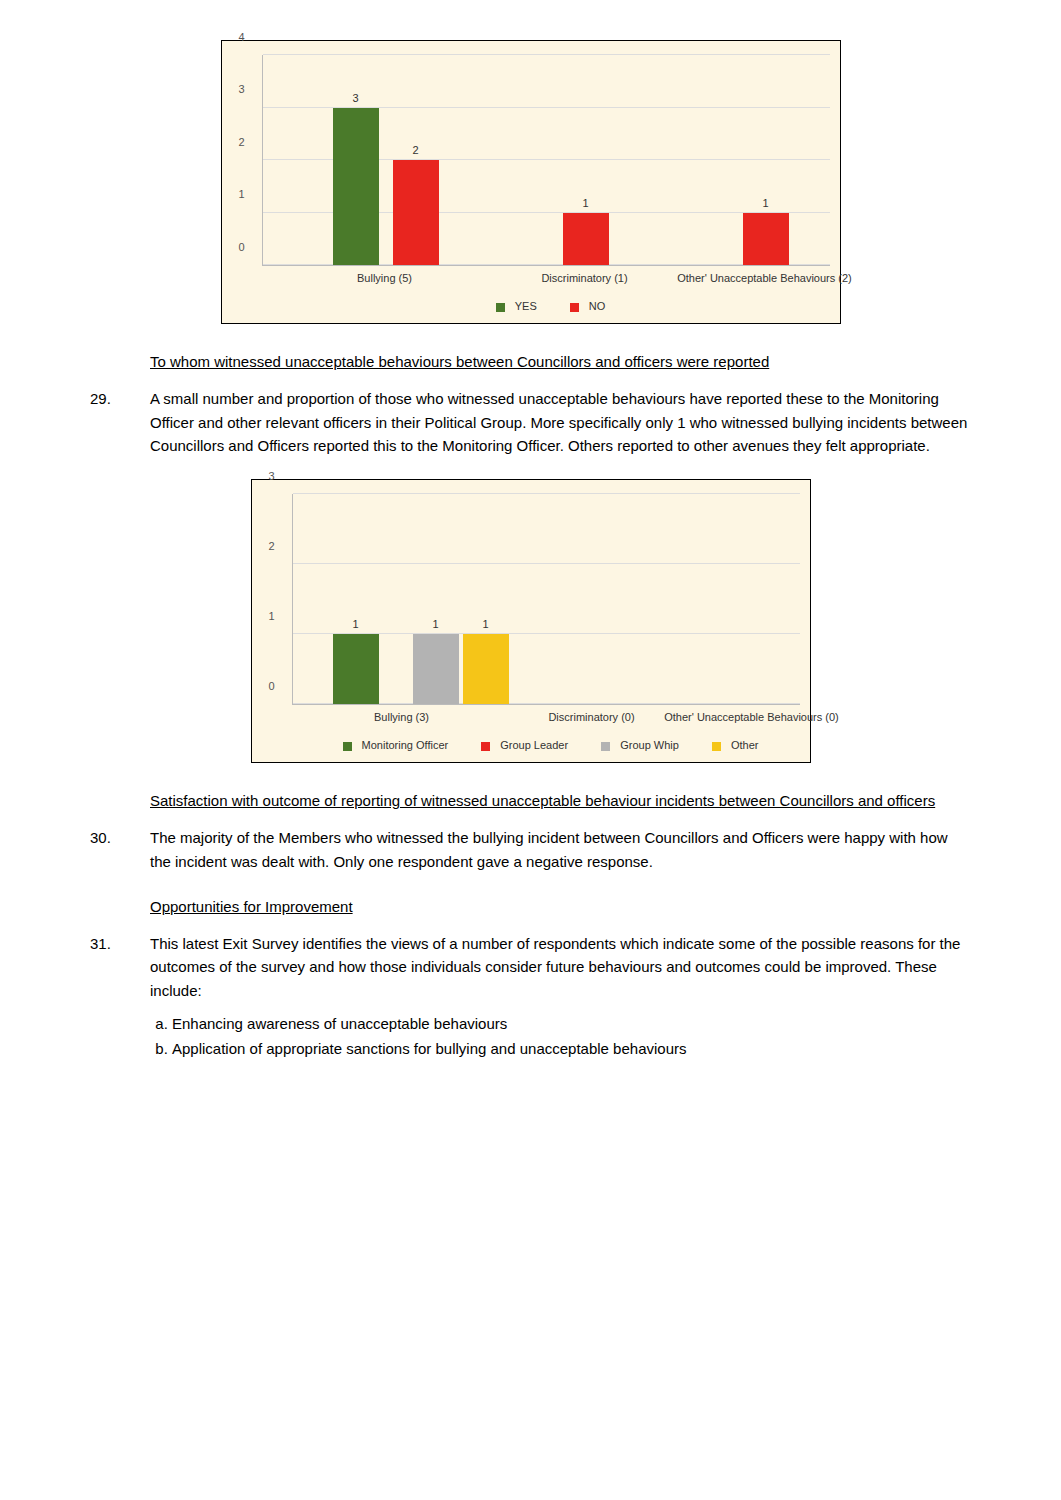0
1
2
3
4
3
2
1
1
Bullying (5)
Discriminatory (1)
Other' Unacceptable Behaviours (2)
YES NO
To whom witnessed unacceptable behaviours between Councillors and officers were reported
29.
A small number and proportion of those who witnessed unacceptable behaviours have reported these to the Monitoring Officer and other relevant officers in their Political Group. More specifically only 1 who witnessed bullying incidents between Councillors and Officers reported this to the Monitoring Officer. Others reported to other avenues they felt appropriate.
0
1
2
3
1
1
1
Bullying (3)
Discriminatory (0)
Other' Unacceptable Behaviours (0)
Monitoring Officer Group Leader Group Whip Other
Satisfaction with outcome of reporting of witnessed unacceptable behaviour incidents between Councillors and officers
30.
The majority of the Members who witnessed the bullying incident between Councillors and Officers were happy with how the incident was dealt with. Only one respondent gave a negative response.
Opportunities for Improvement
31.
This latest Exit Survey identifies the views of a number of respondents which indicate some of the possible reasons for the outcomes of the survey and how those individuals consider future behaviours and outcomes could be improved. These include:
Enhancing awareness of unacceptable behaviours
Application of appropriate sanctions for bullying and unacceptable behaviours